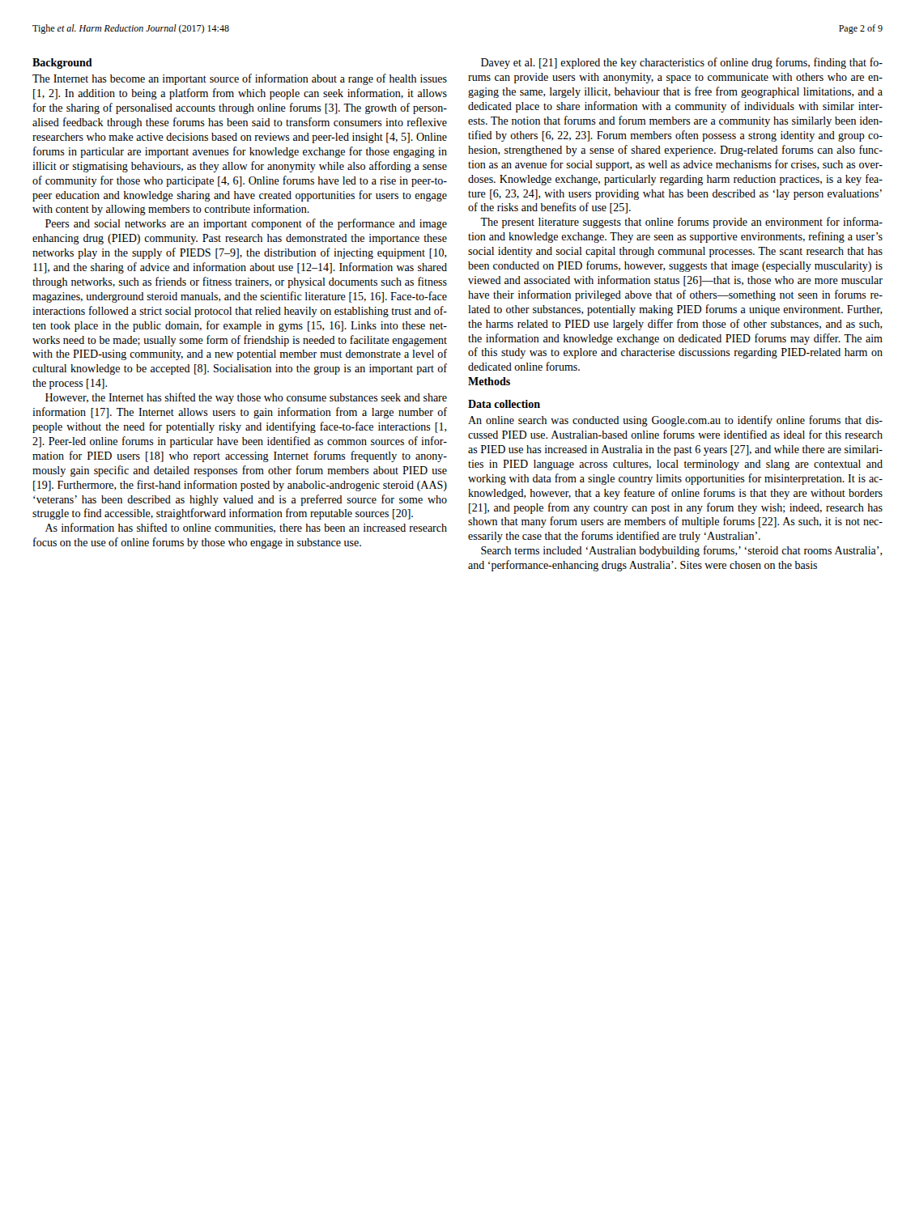Tighe et al. Harm Reduction Journal (2017) 14:48
Page 2 of 9
Background
The Internet has become an important source of information about a range of health issues [1, 2]. In addition to being a platform from which people can seek information, it allows for the sharing of personalised accounts through online forums [3]. The growth of personalised feedback through these forums has been said to transform consumers into reflexive researchers who make active decisions based on reviews and peer-led insight [4, 5]. Online forums in particular are important avenues for knowledge exchange for those engaging in illicit or stigmatising behaviours, as they allow for anonymity while also affording a sense of community for those who participate [4, 6]. Online forums have led to a rise in peer-to-peer education and knowledge sharing and have created opportunities for users to engage with content by allowing members to contribute information.
Peers and social networks are an important component of the performance and image enhancing drug (PIED) community. Past research has demonstrated the importance these networks play in the supply of PIEDS [7–9], the distribution of injecting equipment [10, 11], and the sharing of advice and information about use [12–14]. Information was shared through networks, such as friends or fitness trainers, or physical documents such as fitness magazines, underground steroid manuals, and the scientific literature [15, 16]. Face-to-face interactions followed a strict social protocol that relied heavily on establishing trust and often took place in the public domain, for example in gyms [15, 16]. Links into these networks need to be made; usually some form of friendship is needed to facilitate engagement with the PIED-using community, and a new potential member must demonstrate a level of cultural knowledge to be accepted [8]. Socialisation into the group is an important part of the process [14].
However, the Internet has shifted the way those who consume substances seek and share information [17]. The Internet allows users to gain information from a large number of people without the need for potentially risky and identifying face-to-face interactions [1, 2]. Peer-led online forums in particular have been identified as common sources of information for PIED users [18] who report accessing Internet forums frequently to anonymously gain specific and detailed responses from other forum members about PIED use [19]. Furthermore, the first-hand information posted by anabolic-androgenic steroid (AAS) ‘veterans’ has been described as highly valued and is a preferred source for some who struggle to find accessible, straightforward information from reputable sources [20].
As information has shifted to online communities, there has been an increased research focus on the use of online forums by those who engage in substance use.
Davey et al. [21] explored the key characteristics of online drug forums, finding that forums can provide users with anonymity, a space to communicate with others who are engaging the same, largely illicit, behaviour that is free from geographical limitations, and a dedicated place to share information with a community of individuals with similar interests. The notion that forums and forum members are a community has similarly been identified by others [6, 22, 23]. Forum members often possess a strong identity and group cohesion, strengthened by a sense of shared experience. Drug-related forums can also function as an avenue for social support, as well as advice mechanisms for crises, such as overdoses. Knowledge exchange, particularly regarding harm reduction practices, is a key feature [6, 23, 24], with users providing what has been described as ‘lay person evaluations’ of the risks and benefits of use [25].
The present literature suggests that online forums provide an environment for information and knowledge exchange. They are seen as supportive environments, refining a user’s social identity and social capital through communal processes. The scant research that has been conducted on PIED forums, however, suggests that image (especially muscularity) is viewed and associated with information status [26]––that is, those who are more muscular have their information privileged above that of others––something not seen in forums related to other substances, potentially making PIED forums a unique environment. Further, the harms related to PIED use largely differ from those of other substances, and as such, the information and knowledge exchange on dedicated PIED forums may differ. The aim of this study was to explore and characterise discussions regarding PIED-related harm on dedicated online forums.
Methods
Data collection
An online search was conducted using Google.com.au to identify online forums that discussed PIED use. Australian-based online forums were identified as ideal for this research as PIED use has increased in Australia in the past 6 years [27], and while there are similarities in PIED language across cultures, local terminology and slang are contextual and working with data from a single country limits opportunities for misinterpretation. It is acknowledged, however, that a key feature of online forums is that they are without borders [21], and people from any country can post in any forum they wish; indeed, research has shown that many forum users are members of multiple forums [22]. As such, it is not necessarily the case that the forums identified are truly ‘Australian’.
Search terms included ‘Australian bodybuilding forums,’ ‘steroid chat rooms Australia’, and ‘performance-enhancing drugs Australia’. Sites were chosen on the basis